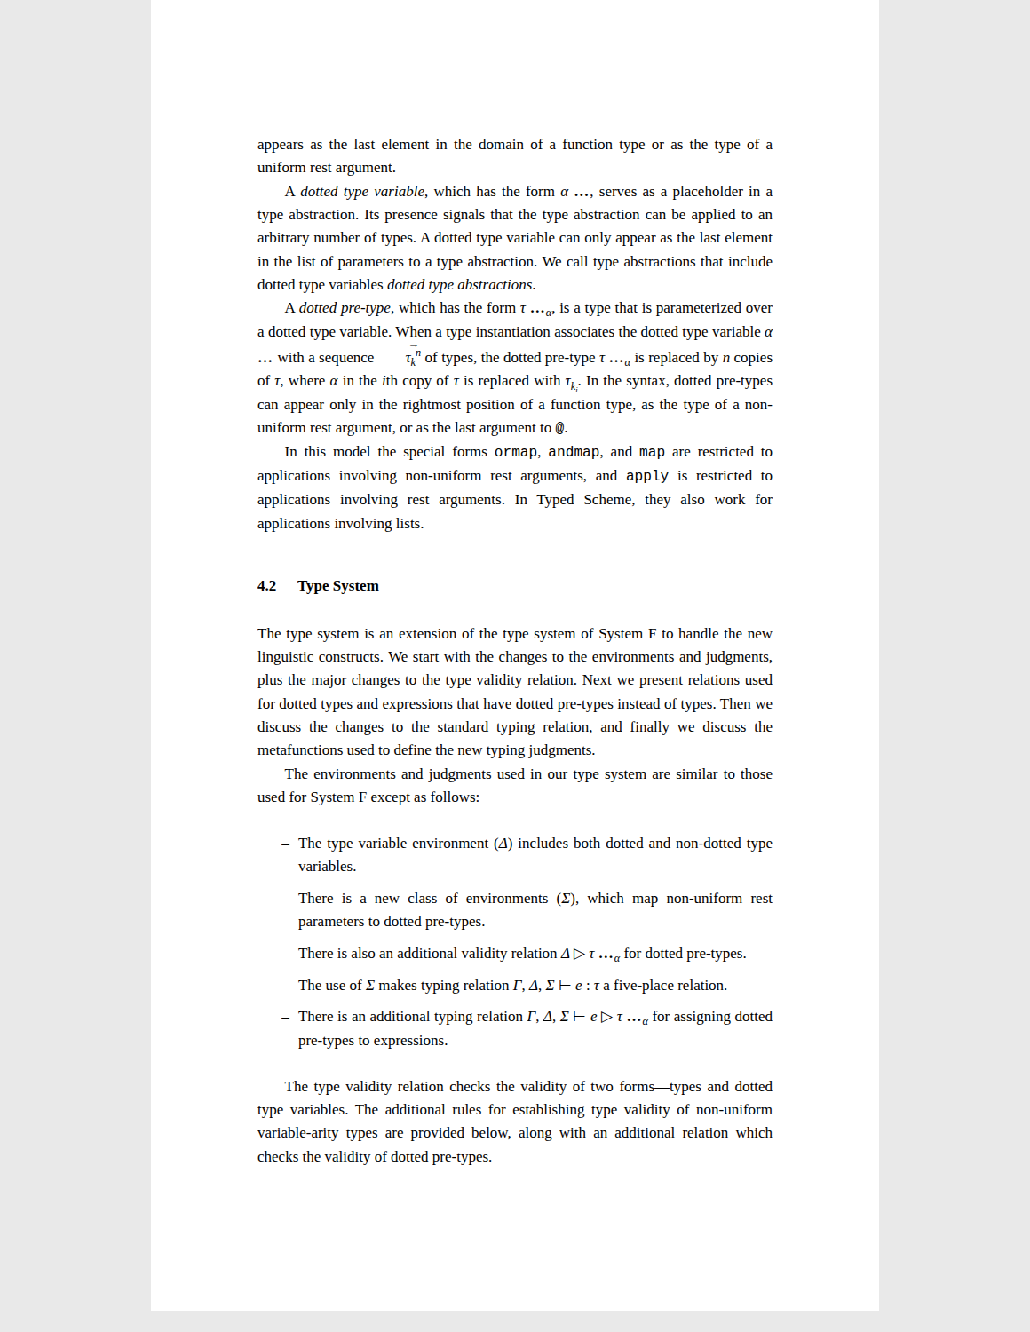appears as the last element in the domain of a function type or as the type of a uniform rest argument.
A dotted type variable, which has the form α …, serves as a placeholder in a type abstraction. Its presence signals that the type abstraction can be applied to an arbitrary number of types. A dotted type variable can only appear as the last element in the list of parameters to a type abstraction. We call type abstractions that include dotted type variables dotted type abstractions.
A dotted pre-type, which has the form τ …α, is a type that is parameterized over a dotted type variable. When a type instantiation associates the dotted type variable α … with a sequence τkn of types, the dotted pre-type τ …α is replaced by n copies of τ, where α in the ith copy of τ is replaced with τki. In the syntax, dotted pre-types can appear only in the rightmost position of a function type, as the type of a non-uniform rest argument, or as the last argument to @.
In this model the special forms ormap, andmap, and map are restricted to applications involving non-uniform rest arguments, and apply is restricted to applications involving rest arguments. In Typed Scheme, they also work for applications involving lists.
4.2 Type System
The type system is an extension of the type system of System F to handle the new linguistic constructs. We start with the changes to the environments and judgments, plus the major changes to the type validity relation. Next we present relations used for dotted types and expressions that have dotted pre-types instead of types. Then we discuss the changes to the standard typing relation, and finally we discuss the metafunctions used to define the new typing judgments.
The environments and judgments used in our type system are similar to those used for System F except as follows:
The type variable environment (Δ) includes both dotted and non-dotted type variables.
There is a new class of environments (Σ), which map non-uniform rest parameters to dotted pre-types.
There is also an additional validity relation Δ ▷ τ …α for dotted pre-types.
The use of Σ makes typing relation Γ, Δ, Σ ⊢ e : τ a five-place relation.
There is an additional typing relation Γ, Δ, Σ ⊢ e ▷ τ …α for assigning dotted pre-types to expressions.
The type validity relation checks the validity of two forms—types and dotted type variables. The additional rules for establishing type validity of non-uniform variable-arity types are provided below, along with an additional relation which checks the validity of dotted pre-types.